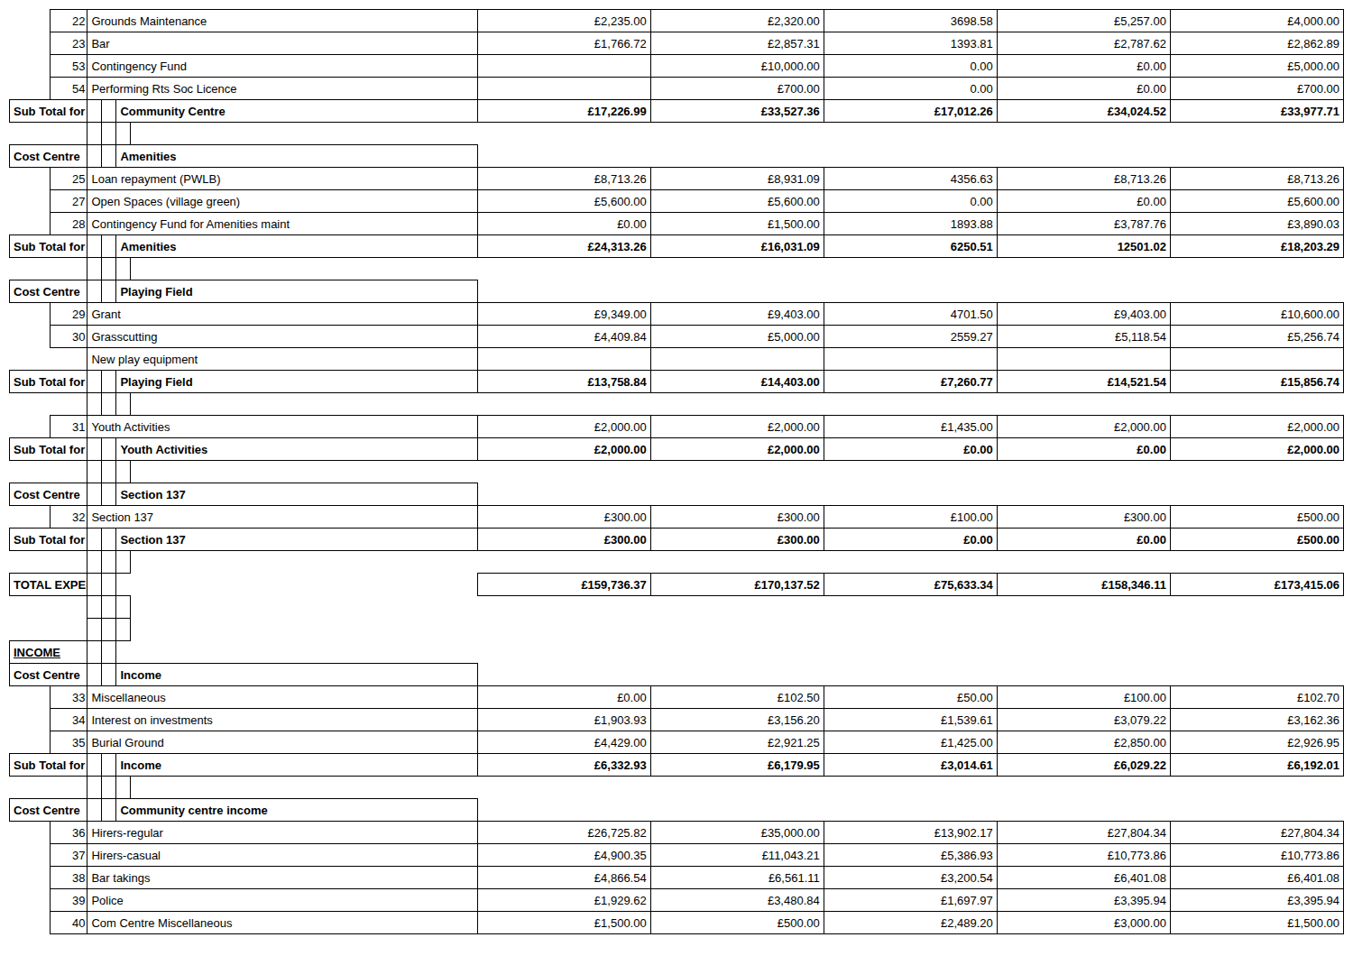| | 22 | Grounds Maintenance | £2,235.00 | £2,320.00 | 3698.58 | £5,257.00 | £4,000.00 |
| | 23 | Bar | £1,766.72 | £2,857.31 | 1393.81 | £2,787.62 | £2,862.89 |
| | 53 | Contingency Fund | | £10,000.00 | 0.00 | £0.00 | £5,000.00 |
| | 54 | Performing Rts Soc Licence | | £700.00 | 0.00 | £0.00 | £700.00 |
| Sub Total for | | | Community Centre | £17,226.99 | £33,527.36 | £17,012.26 | £34,024.52 | £33,977.71 |
| Cost Centre | | | Amenities | | | | | |
| | 25 | Loan repayment (PWLB) | £8,713.26 | £8,931.09 | 4356.63 | £8,713.26 | £8,713.26 |
| | 27 | Open Spaces (village green) | £5,600.00 | £5,600.00 | 0.00 | £0.00 | £5,600.00 |
| | 28 | Contingency Fund for Amenities maint | £0.00 | £1,500.00 | 1893.88 | £3,787.76 | £3,890.03 |
| Sub Total for | | | Amenities | £24,313.26 | £16,031.09 | 6250.51 | 12501.02 | £18,203.29 |
| Cost Centre | | | Playing Field | | | | | |
| | 29 | Grant | £9,349.00 | £9,403.00 | 4701.50 | £9,403.00 | £10,600.00 |
| | 30 | Grasscutting | £4,409.84 | £5,000.00 | 2559.27 | £5,118.54 | £5,256.74 |
| | | New play equipment | | | | | |
| Sub Total for | | | Playing Field | £13,758.84 | £14,403.00 | £7,260.77 | £14,521.54 | £15,856.74 |
| | 31 | Youth Activities | £2,000.00 | £2,000.00 | £1,435.00 | £2,000.00 | £2,000.00 |
| Sub Total for | | | Youth Activities | £2,000.00 | £2,000.00 | £0.00 | £0.00 | £2,000.00 |
| Cost Centre | | | Section 137 | | | | | |
| | 32 | Section 137 | £300.00 | £300.00 | £100.00 | £300.00 | £500.00 |
| Sub Total for | | | Section 137 | £300.00 | £300.00 | £0.00 | £0.00 | £500.00 |
| TOTAL EXPENDITURE | | | | | £159,736.37 | £170,137.52 | £75,633.34 | £158,346.11 | £173,415.06 |
| INCOME | | | | | | | | | |
| Cost Centre | | | Income | | | | | |
| | 33 | Miscellaneous | £0.00 | £102.50 | £50.00 | £100.00 | £102.70 |
| | 34 | Interest on investments | £1,903.93 | £3,156.20 | £1,539.61 | £3,079.22 | £3,162.36 |
| | 35 | Burial Ground | £4,429.00 | £2,921.25 | £1,425.00 | £2,850.00 | £2,926.95 |
| Sub Total for | | | Income | £6,332.93 | £6,179.95 | £3,014.61 | £6,029.22 | £6,192.01 |
| Cost Centre | | | Community centre income | | | | | |
| | 36 | Hirers-regular | £26,725.82 | £35,000.00 | £13,902.17 | £27,804.34 | £27,804.34 |
| | 37 | Hirers-casual | £4,900.35 | £11,043.21 | £5,386.93 | £10,773.86 | £10,773.86 |
| | 38 | Bar takings | £4,866.54 | £6,561.11 | £3,200.54 | £6,401.08 | £6,401.08 |
| | 39 | Police | £1,929.62 | £3,480.84 | £1,697.97 | £3,395.94 | £3,395.94 |
| | 40 | Com Centre Miscellaneous | £1,500.00 | £500.00 | £2,489.20 | £3,000.00 | £1,500.00 |